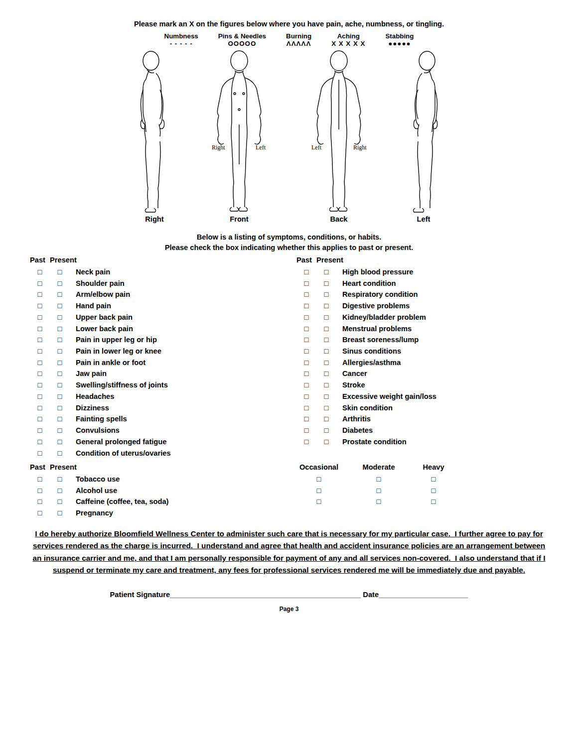Please mark an X on the figures below where you have pain, ache, numbness, or tingling.
Numbness
- - - - -
Pins & Needles
OOOOO
Burning
ΛΛΛΛΛ
Aching
X X X X X
Stabbing
●●●●●
Right
Right Left
Front
Left Right
Back
Left
Below is a listing of symptoms, conditions, or habits.
Please check the box indicating whether this applies to past or present.
Past Present
□□Neck pain
□□Shoulder pain
□□Arm/elbow pain
□□Hand pain
□□Upper back pain
□□Lower back pain
□□Pain in upper leg or hip
□□Pain in lower leg or knee
□□Pain in ankle or foot
□□Jaw pain
□□Swelling/stiffness of joints
□□Headaches
□□Dizziness
□□Fainting spells
□□Convulsions
□□General prolonged fatigue
□□Condition of uterus/ovaries
Past Present
□□High blood pressure
□□Heart condition
□□Respiratory condition
□□Digestive problems
□□Kidney/bladder problem
□□Menstrual problems
□□Breast soreness/lump
□□Sinus conditions
□□Allergies/asthma
□□Cancer
□□Stroke
□□Excessive weight gain/loss
□□Skin condition
□□Arthritis
□□Diabetes
□□Prostate condition
Past Present
□□Tobacco use
□□Alcohol use
□□Caffeine (coffee, tea, soda)
□□Pregnancy
Occasional Moderate Heavy
□□□
□□□
□□□
I do hereby authorize Bloomfield Wellness Center to administer such care that is necessary for my particular case. I further agree to pay for services rendered as the charge is incurred. I understand and agree that health and accident insurance policies are an arrangement between an insurance carrier and me, and that I am personally responsible for payment of any and all services non-covered. I also understand that if I suspend or terminate my care and treatment, any fees for professional services rendered me will be immediately due and payable.
Patient Signature_______________________________________________ Date______________________
Page 3